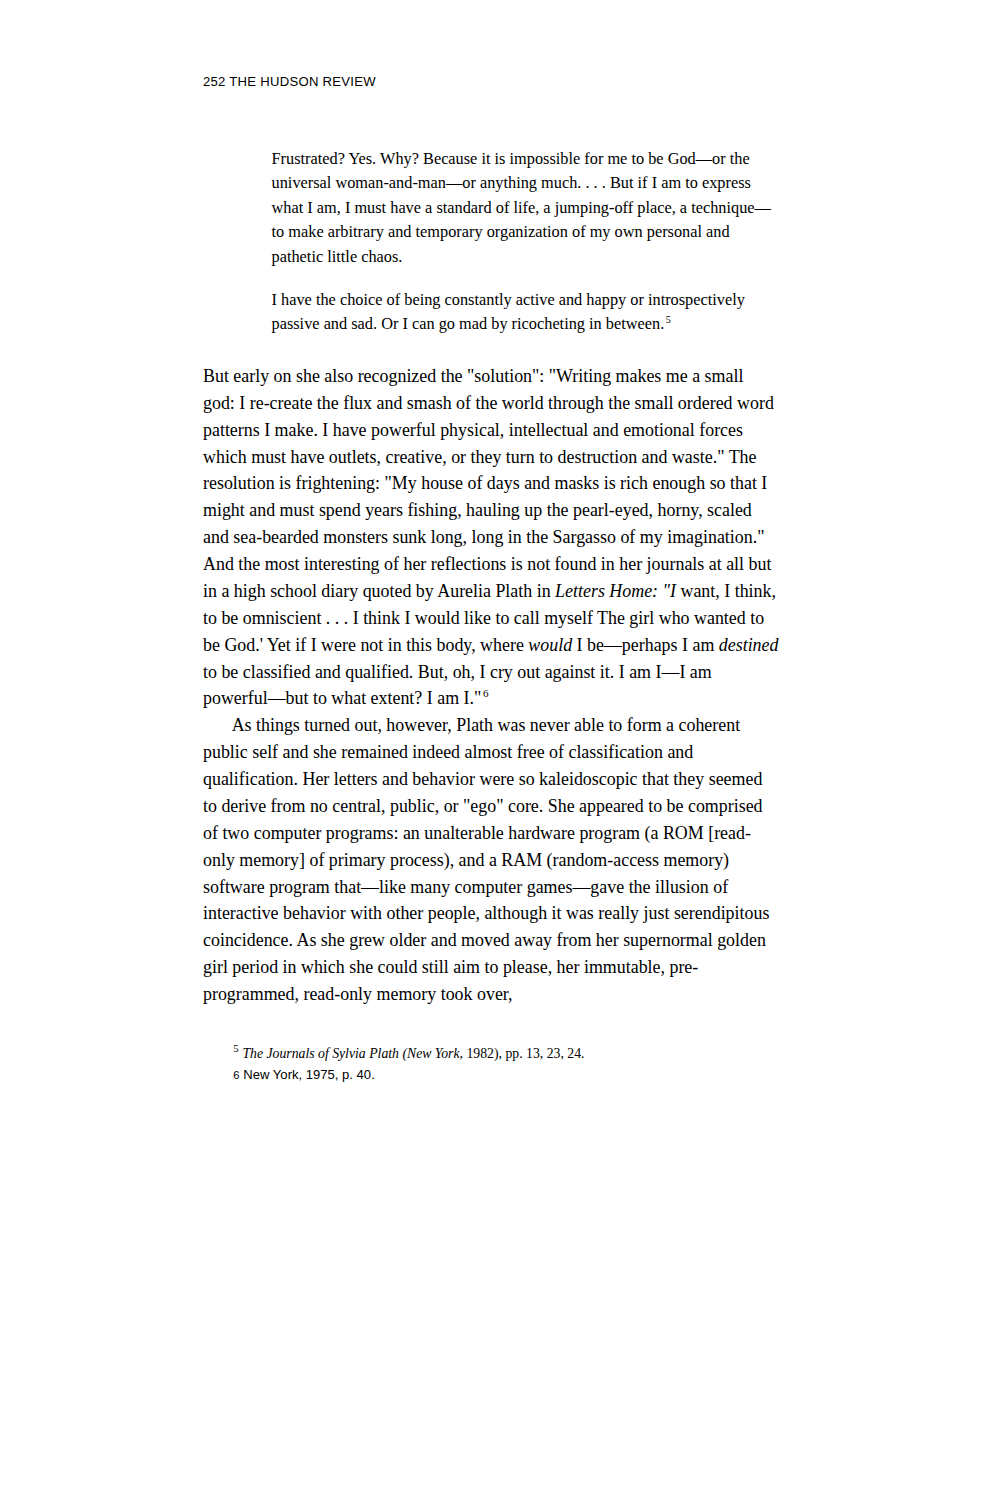252 THE HUDSON REVIEW
Frustrated? Yes. Why? Because it is impossible for me to be God—or the universal woman-and-man—or anything much. . . . But if I am to express what I am, I must have a standard of life, a jumping-off place, a technique—to make arbitrary and temporary organization of my own personal and pathetic little chaos.
I have the choice of being constantly active and happy or introspectively passive and sad. Or I can go mad by ricocheting in between.5
But early on she also recognized the "solution": "Writing makes me a small god: I re-create the flux and smash of the world through the small ordered word patterns I make. I have powerful physical, intellectual and emotional forces which must have outlets, creative, or they turn to destruction and waste." The resolution is frightening: "My house of days and masks is rich enough so that I might and must spend years fishing, hauling up the pearl-eyed, horny, scaled and sea-bearded monsters sunk long, long in the Sargasso of my imagination." And the most interesting of her reflections is not found in her journals at all but in a high school diary quoted by Aurelia Plath in Letters Home: "I want, I think, to be omniscient . . . I think I would like to call myself The girl who wanted to be God.' Yet if I were not in this body, where would I be—perhaps I am destined to be classified and qualified. But, oh, I cry out against it. I am I—I am powerful—but to what extent? I am I."6
As things turned out, however, Plath was never able to form a coherent public self and she remained indeed almost free of classification and qualification. Her letters and behavior were so kaleidoscopic that they seemed to derive from no central, public, or "ego" core. She appeared to be comprised of two computer programs: an unalterable hardware program (a ROM [read-only memory] of primary process), and a RAM (random-access memory) software program that—like many computer games—gave the illusion of interactive behavior with other people, although it was really just serendipitous coincidence. As she grew older and moved away from her supernormal golden girl period in which she could still aim to please, her immutable, pre-programmed, read-only memory took over,
5 The Journals of Sylvia Plath (New York, 1982), pp. 13, 23, 24.
6 New York, 1975, p. 40.